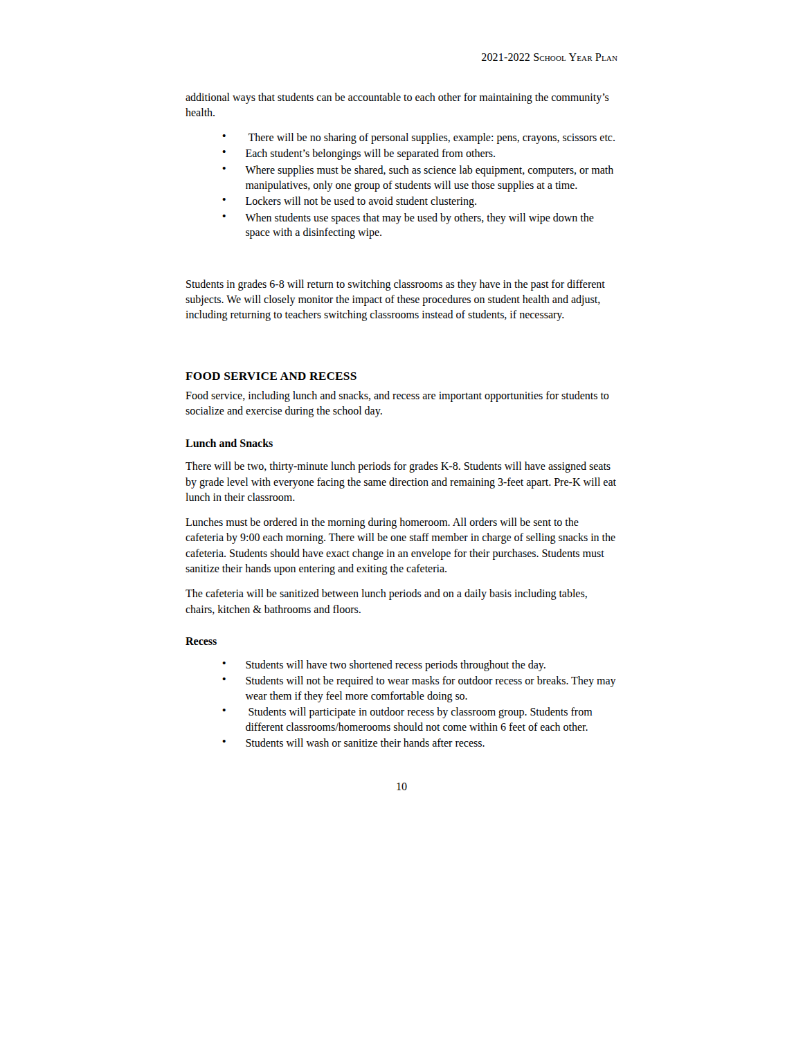2021-2022 School Year Plan
additional ways that students can be accountable to each other for maintaining the community’s health.
There will be no sharing of personal supplies, example: pens, crayons, scissors etc.
Each student’s belongings will be separated from others.
Where supplies must be shared, such as science lab equipment, computers, or math manipulatives, only one group of students will use those supplies at a time.
Lockers will not be used to avoid student clustering.
When students use spaces that may be used by others, they will wipe down the space with a disinfecting wipe.
Students in grades 6-8 will return to switching classrooms as they have in the past for different subjects. We will closely monitor the impact of these procedures on student health and adjust, including returning to teachers switching classrooms instead of students, if necessary.
FOOD SERVICE AND RECESS
Food service, including lunch and snacks, and recess are important opportunities for students to socialize and exercise during the school day.
Lunch and Snacks
There will be two, thirty-minute lunch periods for grades K-8. Students will have assigned seats by grade level with everyone facing the same direction and remaining 3-feet apart. Pre-K will eat lunch in their classroom.
Lunches must be ordered in the morning during homeroom. All orders will be sent to the cafeteria by 9:00 each morning. There will be one staff member in charge of selling snacks in the cafeteria. Students should have exact change in an envelope for their purchases. Students must sanitize their hands upon entering and exiting the cafeteria.
The cafeteria will be sanitized between lunch periods and on a daily basis including tables, chairs, kitchen & bathrooms and floors.
Recess
Students will have two shortened recess periods throughout the day.
Students will not be required to wear masks for outdoor recess or breaks. They may wear them if they feel more comfortable doing so.
Students will participate in outdoor recess by classroom group. Students from different classrooms/homerooms should not come within 6 feet of each other.
Students will wash or sanitize their hands after recess.
10